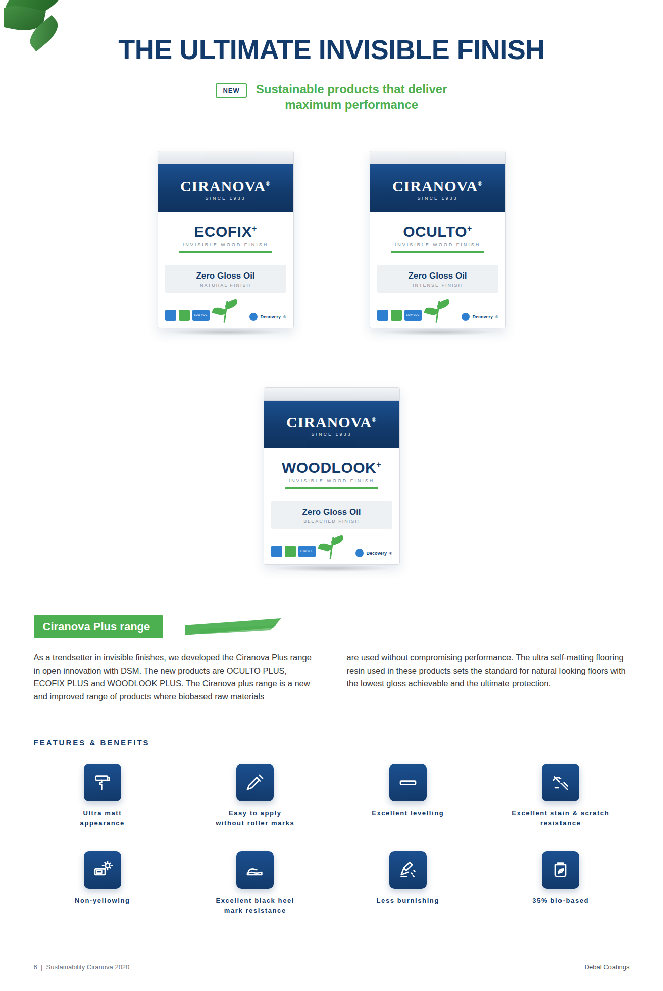The Ultimate Invisible Finish
NEW
Sustainable products that deliver
maximum performance
CIRANOVA®
SINCE 1933
ECOFIX+
Invisible Wood Finish
Zero Gloss Oil
natural finish
Decovery®
CIRANOVA®
SINCE 1933
OCULTO+
Invisible Wood Finish
Zero Gloss Oil
intense finish
Decovery®
CIRANOVA®
SINCE 1933
WOODLOOK+
Invisible Wood Finish
Zero Gloss Oil
bleached finish
Decovery®
Ciranova Plus range
As a trendsetter in invisible finishes, we developed the Ciranova Plus range in open innovation with DSM. The new products are OCULTO PLUS, ECOFIX PLUS and WOODLOOK PLUS. The Ciranova plus range is a new and improved range of products where biobased raw materials
are used without compromising performance. The ultra self-matting flooring resin used in these products sets the standard for natural looking floors with the lowest gloss achievable and the ultimate protection.
FEATURES & BENEFITS
Ultra matt
appearance
Easy to apply
without roller marks
Excellent levelling
Excellent stain & scratch
resistance
Non-yellowing
Excellent black heel
mark resistance
Less burnishing
35% bio-based
6 | Sustainability Ciranova 2020
Debal Coatings